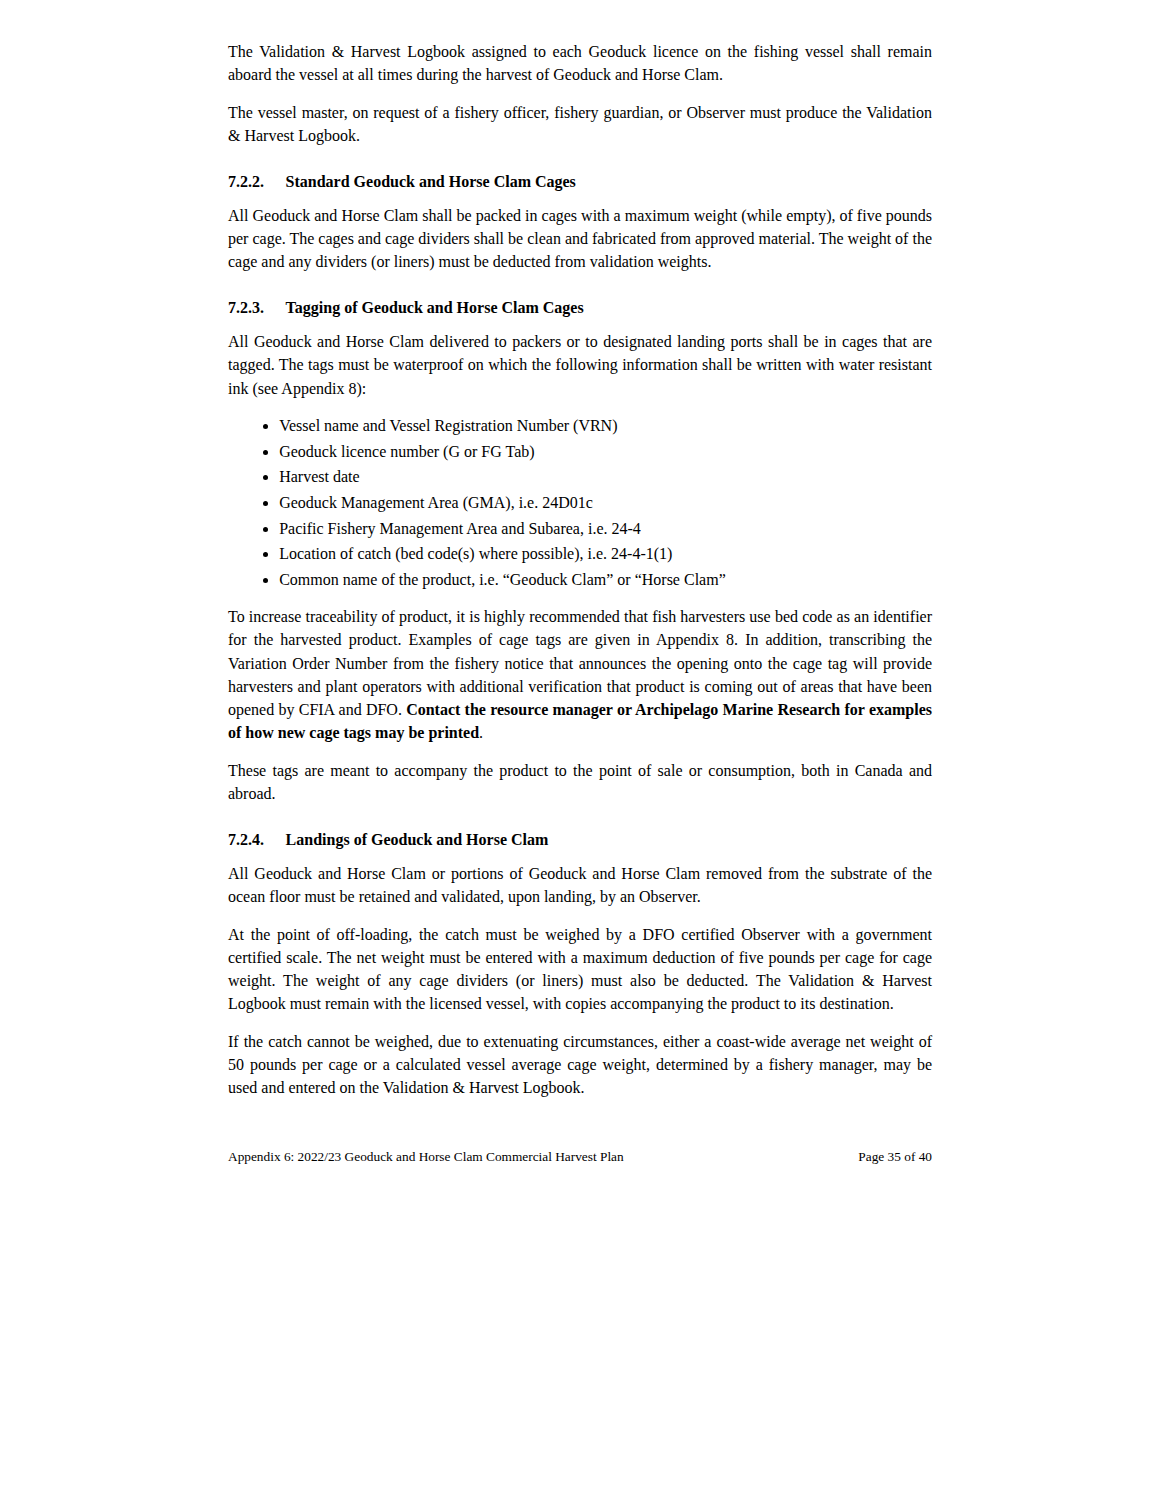The Validation & Harvest Logbook assigned to each Geoduck licence on the fishing vessel shall remain aboard the vessel at all times during the harvest of Geoduck and Horse Clam.
The vessel master, on request of a fishery officer, fishery guardian, or Observer must produce the Validation & Harvest Logbook.
7.2.2. Standard Geoduck and Horse Clam Cages
All Geoduck and Horse Clam shall be packed in cages with a maximum weight (while empty), of five pounds per cage. The cages and cage dividers shall be clean and fabricated from approved material. The weight of the cage and any dividers (or liners) must be deducted from validation weights.
7.2.3. Tagging of Geoduck and Horse Clam Cages
All Geoduck and Horse Clam delivered to packers or to designated landing ports shall be in cages that are tagged. The tags must be waterproof on which the following information shall be written with water resistant ink (see Appendix 8):
Vessel name and Vessel Registration Number (VRN)
Geoduck licence number (G or FG Tab)
Harvest date
Geoduck Management Area (GMA), i.e. 24D01c
Pacific Fishery Management Area and Subarea, i.e. 24-4
Location of catch (bed code(s) where possible), i.e. 24-4-1(1)
Common name of the product, i.e. “Geoduck Clam” or “Horse Clam”
To increase traceability of product, it is highly recommended that fish harvesters use bed code as an identifier for the harvested product. Examples of cage tags are given in Appendix 8. In addition, transcribing the Variation Order Number from the fishery notice that announces the opening onto the cage tag will provide harvesters and plant operators with additional verification that product is coming out of areas that have been opened by CFIA and DFO. Contact the resource manager or Archipelago Marine Research for examples of how new cage tags may be printed.
These tags are meant to accompany the product to the point of sale or consumption, both in Canada and abroad.
7.2.4. Landings of Geoduck and Horse Clam
All Geoduck and Horse Clam or portions of Geoduck and Horse Clam removed from the substrate of the ocean floor must be retained and validated, upon landing, by an Observer.
At the point of off-loading, the catch must be weighed by a DFO certified Observer with a government certified scale. The net weight must be entered with a maximum deduction of five pounds per cage for cage weight. The weight of any cage dividers (or liners) must also be deducted. The Validation & Harvest Logbook must remain with the licensed vessel, with copies accompanying the product to its destination.
If the catch cannot be weighed, due to extenuating circumstances, either a coast-wide average net weight of 50 pounds per cage or a calculated vessel average cage weight, determined by a fishery manager, may be used and entered on the Validation & Harvest Logbook.
Appendix 6: 2022/23 Geoduck and Horse Clam Commercial Harvest Plan Page 35 of 40